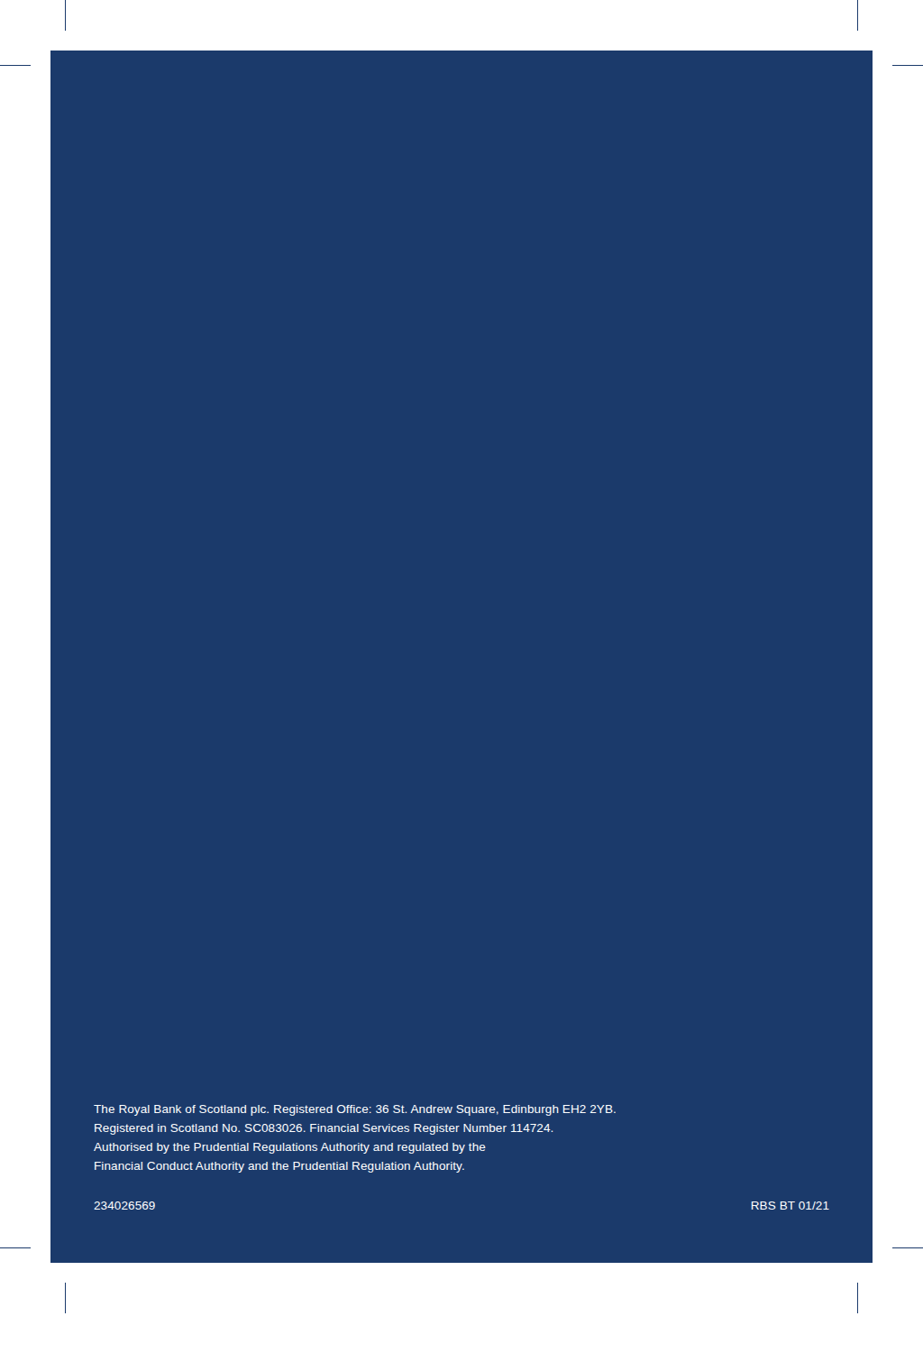The Royal Bank of Scotland plc. Registered Office: 36 St. Andrew Square, Edinburgh EH2 2YB.
Registered in Scotland No. SC083026. Financial Services Register Number 114724.
Authorised by the Prudential Regulations Authority and regulated by the
Financial Conduct Authority and the Prudential Regulation Authority.
234026569 RBS BT 01/21